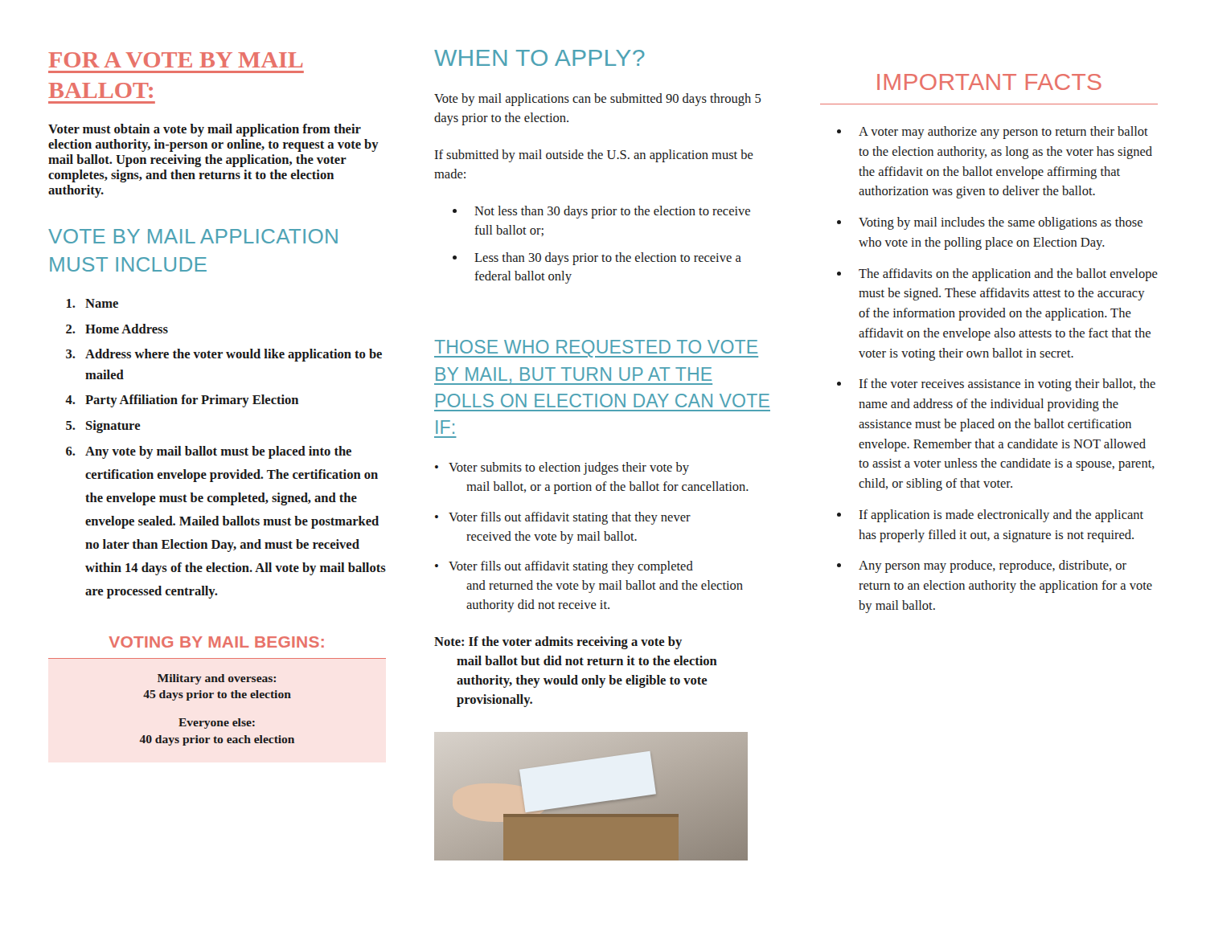FOR A VOTE BY MAIL BALLOT:
Voter must obtain a vote by mail application from their election authority, in-person or online, to request a vote by mail ballot. Upon receiving the application, the voter completes, signs, and then returns it to the election authority.
VOTE BY MAIL APPLICATION MUST INCLUDE
Name
Home Address
Address where the voter would like application to be mailed
Party Affiliation for Primary Election
Signature
Any vote by mail ballot must be placed into the certification envelope provided. The certification on the envelope must be completed, signed, and the envelope sealed. Mailed ballots must be postmarked no later than Election Day, and must be received within 14 days of the election. All vote by mail ballots are processed centrally.
VOTING BY MAIL BEGINS:
Military and overseas:
45 days prior to the election
Everyone else:
40 days prior to each election
WHEN TO APPLY?
Vote by mail applications can be submitted 90 days through 5 days prior to the election.
If submitted by mail outside the U.S. an application must be made:
Not less than 30 days prior to the election to receive full ballot or;
Less than 30 days prior to the election to receive a federal ballot only
THOSE WHO REQUESTED TO VOTE BY MAIL, BUT TURN UP AT THE POLLS ON ELECTION DAY CAN VOTE IF:
Voter submits to election judges their vote bymail ballot, or a portion of the ballot for cancellation.
Voter fills out affidavit stating that they neverreceived the vote by mail ballot.
Voter fills out affidavit stating they completedand returned the vote by mail ballot and the election authority did not receive it.
Note: If the voter admits receiving a vote bymail ballot but did not return it to the election authority, they would only be eligible to vote provisionally.
IMPORTANT FACTS
A voter may authorize any person to return their ballot to the election authority, as long as the voter has signed the affidavit on the ballot envelope affirming that authorization was given to deliver the ballot.
Voting by mail includes the same obligations as those who vote in the polling place on Election Day.
The affidavits on the application and the ballot envelope must be signed. These affidavits attest to the accuracy of the information provided on the application. The affidavit on the envelope also attests to the fact that the voter is voting their own ballot in secret.
If the voter receives assistance in voting their ballot, the name and address of the individual providing the assistance must be placed on the ballot certification envelope. Remember that a candidate is NOT allowed to assist a voter unless the candidate is a spouse, parent, child, or sibling of that voter.
If application is made electronically and the applicant has properly filled it out, a signature is not required.
Any person may produce, reproduce, distribute, or return to an election authority the application for a vote by mail ballot.